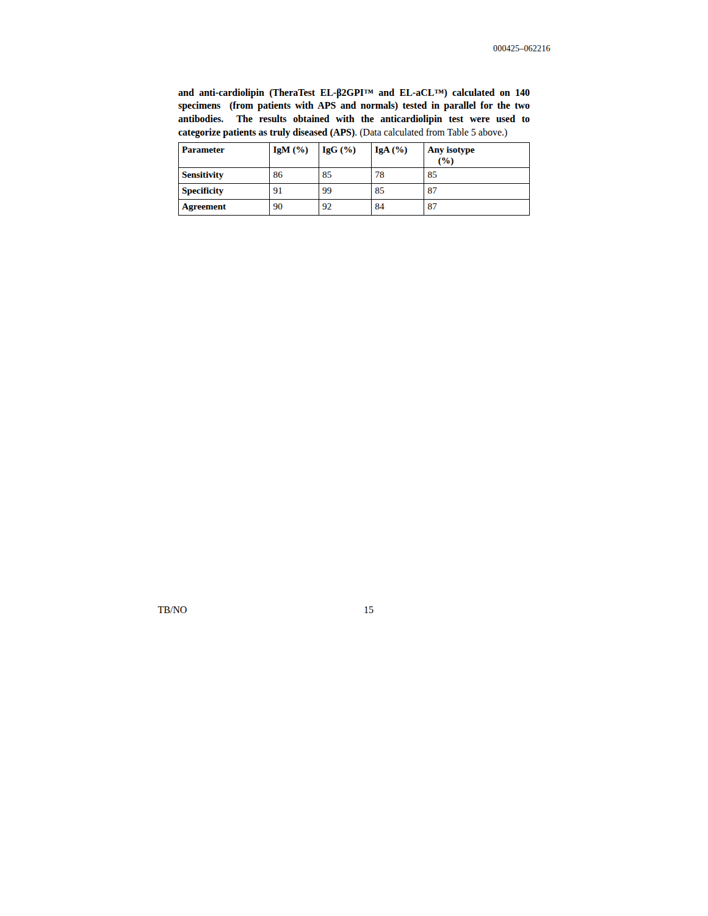000425–062216
and anti-cardiolipin (TheraTest EL-β2GPI™ and EL-aCL™) calculated on 140 specimens (from patients with APS and normals) tested in parallel for the two antibodies. The results obtained with the anticardiolipin test were used to categorize patients as truly diseased (APS). (Data calculated from Table 5 above.)
| Parameter | IgM (%) | IgG (%) | IgA (%) | Any isotype (%) |
| --- | --- | --- | --- | --- |
| Sensitivity | 86 | 85 | 78 | 85 |
| Specificity | 91 | 99 | 85 | 87 |
| Agreement | 90 | 92 | 84 | 87 |
TB/NO
15